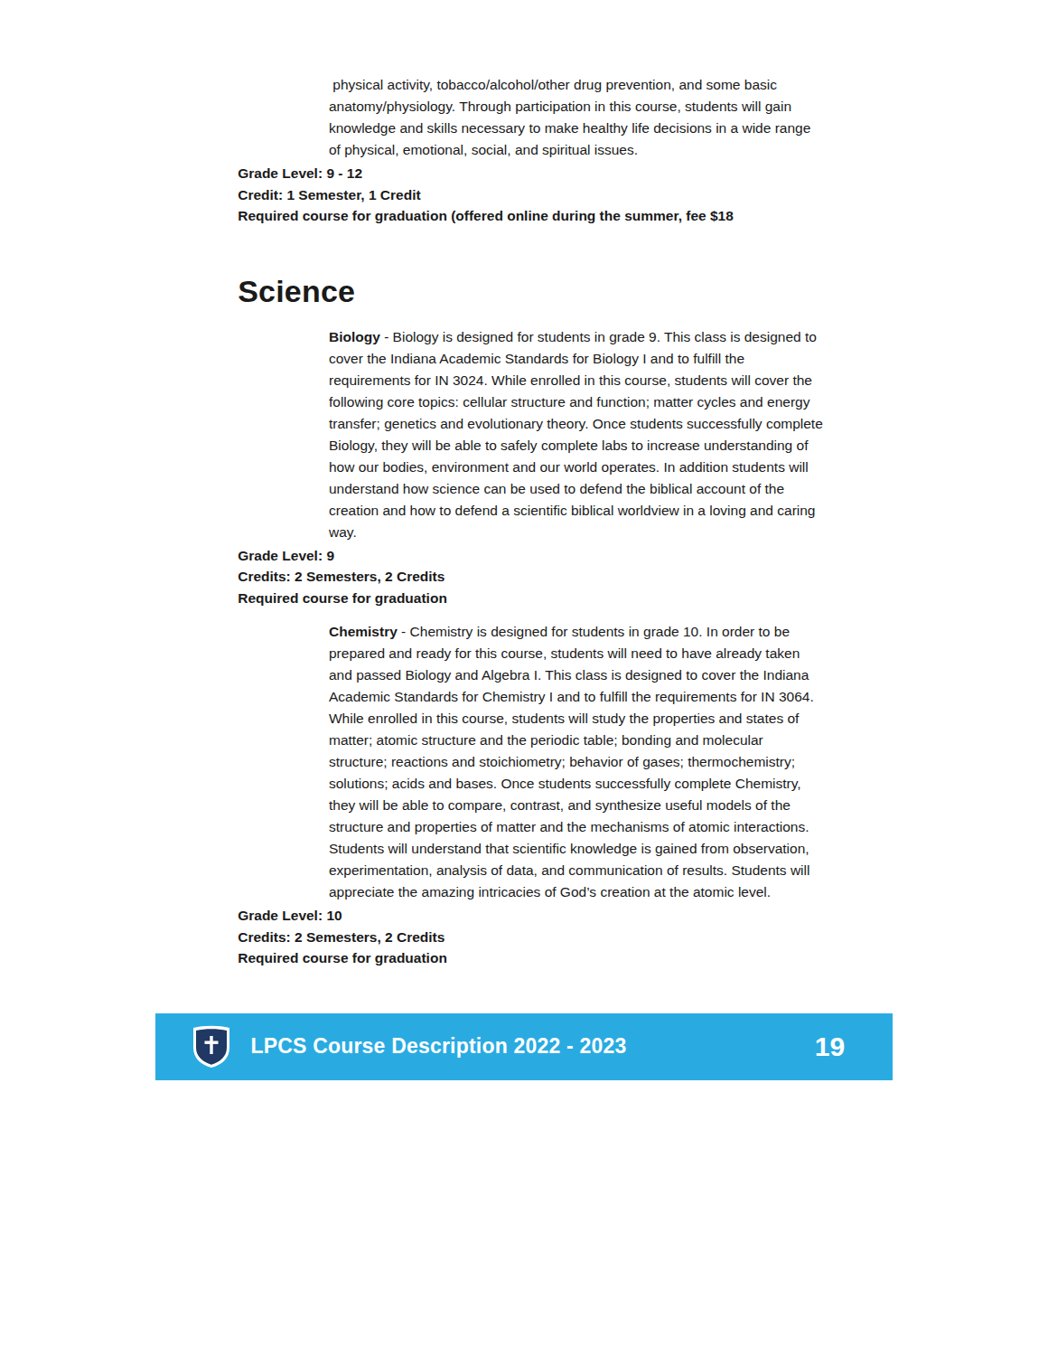physical activity, tobacco/alcohol/other drug prevention, and some basic anatomy/physiology. Through participation in this course, students will gain knowledge and skills necessary to make healthy life decisions in a wide range of physical, emotional, social, and spiritual issues.
Grade Level: 9 - 12
Credit: 1 Semester, 1 Credit
Required course for graduation (offered online during the summer, fee $18
Science
Biology - Biology is designed for students in grade 9. This class is designed to cover the Indiana Academic Standards for Biology I and to fulfill the requirements for IN 3024. While enrolled in this course, students will cover the following core topics: cellular structure and function; matter cycles and energy transfer; genetics and evolutionary theory. Once students successfully complete Biology, they will be able to safely complete labs to increase understanding of how our bodies, environment and our world operates. In addition students will understand how science can be used to defend the biblical account of the creation and how to defend a scientific biblical worldview in a loving and caring way.
Grade Level: 9
Credits: 2 Semesters, 2 Credits
Required course for graduation
Chemistry - Chemistry is designed for students in grade 10. In order to be prepared and ready for this course, students will need to have already taken and passed Biology and Algebra I. This class is designed to cover the Indiana Academic Standards for Chemistry I and to fulfill the requirements for IN 3064. While enrolled in this course, students will study the properties and states of matter; atomic structure and the periodic table; bonding and molecular structure; reactions and stoichiometry; behavior of gases; thermochemistry; solutions; acids and bases. Once students successfully complete Chemistry, they will be able to compare, contrast, and synthesize useful models of the structure and properties of matter and the mechanisms of atomic interactions. Students will understand that scientific knowledge is gained from observation, experimentation, analysis of data, and communication of results. Students will appreciate the amazing intricacies of God’s creation at the atomic level.
Grade Level: 10
Credits: 2 Semesters, 2 Credits
Required course for graduation
LPCS Course Description 2022 - 2023
19